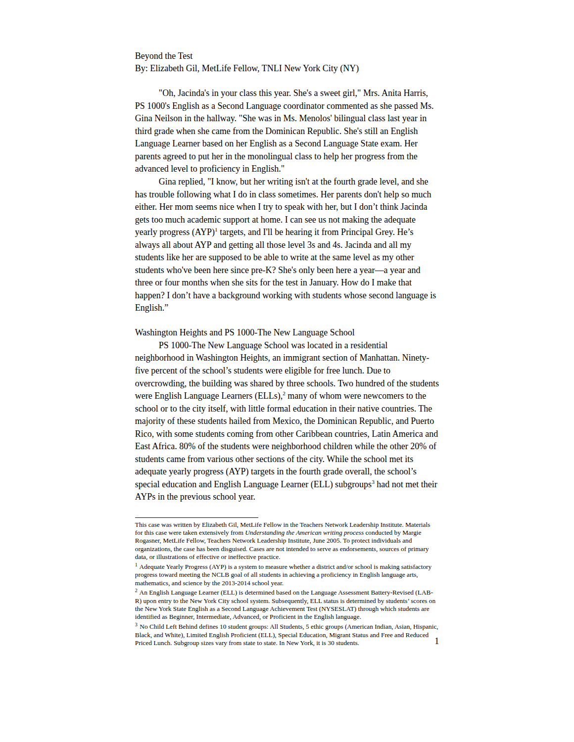Beyond the Test
By: Elizabeth Gil, MetLife Fellow, TNLI New York City (NY)
"Oh, Jacinda's in your class this year. She's a sweet girl," Mrs. Anita Harris, PS 1000's English as a Second Language coordinator commented as she passed Ms. Gina Neilson in the hallway. "She was in Ms. Menolos' bilingual class last year in third grade when she came from the Dominican Republic. She's still an English Language Learner based on her English as a Second Language State exam. Her parents agreed to put her in the monolingual class to help her progress from the advanced level to proficiency in English."
Gina replied, "I know, but her writing isn't at the fourth grade level, and she has trouble following what I do in class sometimes. Her parents don't help so much either. Her mom seems nice when I try to speak with her, but I don’t think Jacinda gets too much academic support at home. I can see us not making the adequate yearly progress (AYP)1 targets, and I'll be hearing it from Principal Grey. He’s always all about AYP and getting all those level 3s and 4s. Jacinda and all my students like her are supposed to be able to write at the same level as my other students who've been here since pre-K? She's only been here a year—a year and three or four months when she sits for the test in January. How do I make that happen? I don’t have a background working with students whose second language is English.”
Washington Heights and PS 1000-The New Language School
PS 1000-The New Language School was located in a residential neighborhood in Washington Heights, an immigrant section of Manhattan. Ninety-five percent of the school’s students were eligible for free lunch. Due to overcrowding, the building was shared by three schools. Two hundred of the students were English Language Learners (ELLs),2 many of whom were newcomers to the school or to the city itself, with little formal education in their native countries. The majority of these students hailed from Mexico, the Dominican Republic, and Puerto Rico, with some students coming from other Caribbean countries, Latin America and East Africa. 80% of the students were neighborhood children while the other 20% of students came from various other sections of the city. While the school met its adequate yearly progress (AYP) targets in the fourth grade overall, the school’s special education and English Language Learner (ELL) subgroups3 had not met their AYPs in the previous school year.
This case was written by Elizabeth Gil, MetLife Fellow in the Teachers Network Leadership Institute. Materials for this case were taken extensively from Understanding the American writing process conducted by Margie Rogasner, MetLife Fellow, Teachers Network Leadership Institute, June 2005. To protect individuals and organizations, the case has been disguised. Cases are not intended to serve as endorsements, sources of primary data, or illustrations of effective or ineffective practice.
1 Adequate Yearly Progress (AYP) is a system to measure whether a district and/or school is making satisfactory progress toward meeting the NCLB goal of all students in achieving a proficiency in English language arts, mathematics, and science by the 2013-2014 school year.
2 An English Language Learner (ELL) is determined based on the Language Assessment Battery-Revised (LAB-R) upon entry to the New York City school system. Subsequently, ELL status is determined by students’ scores on the New York State English as a Second Language Achievement Test (NYSESLAT) through which students are identified as Beginner, Intermediate, Advanced, or Proficient in the English language.
3 No Child Left Behind defines 10 student groups: All Students, 5 ethic groups (American Indian, Asian, Hispanic, Black, and White), Limited English Proficient (ELL), Special Education, Migrant Status and Free and Reduced Priced Lunch. Subgroup sizes vary from state to state. In New York, it is 30 students.
1